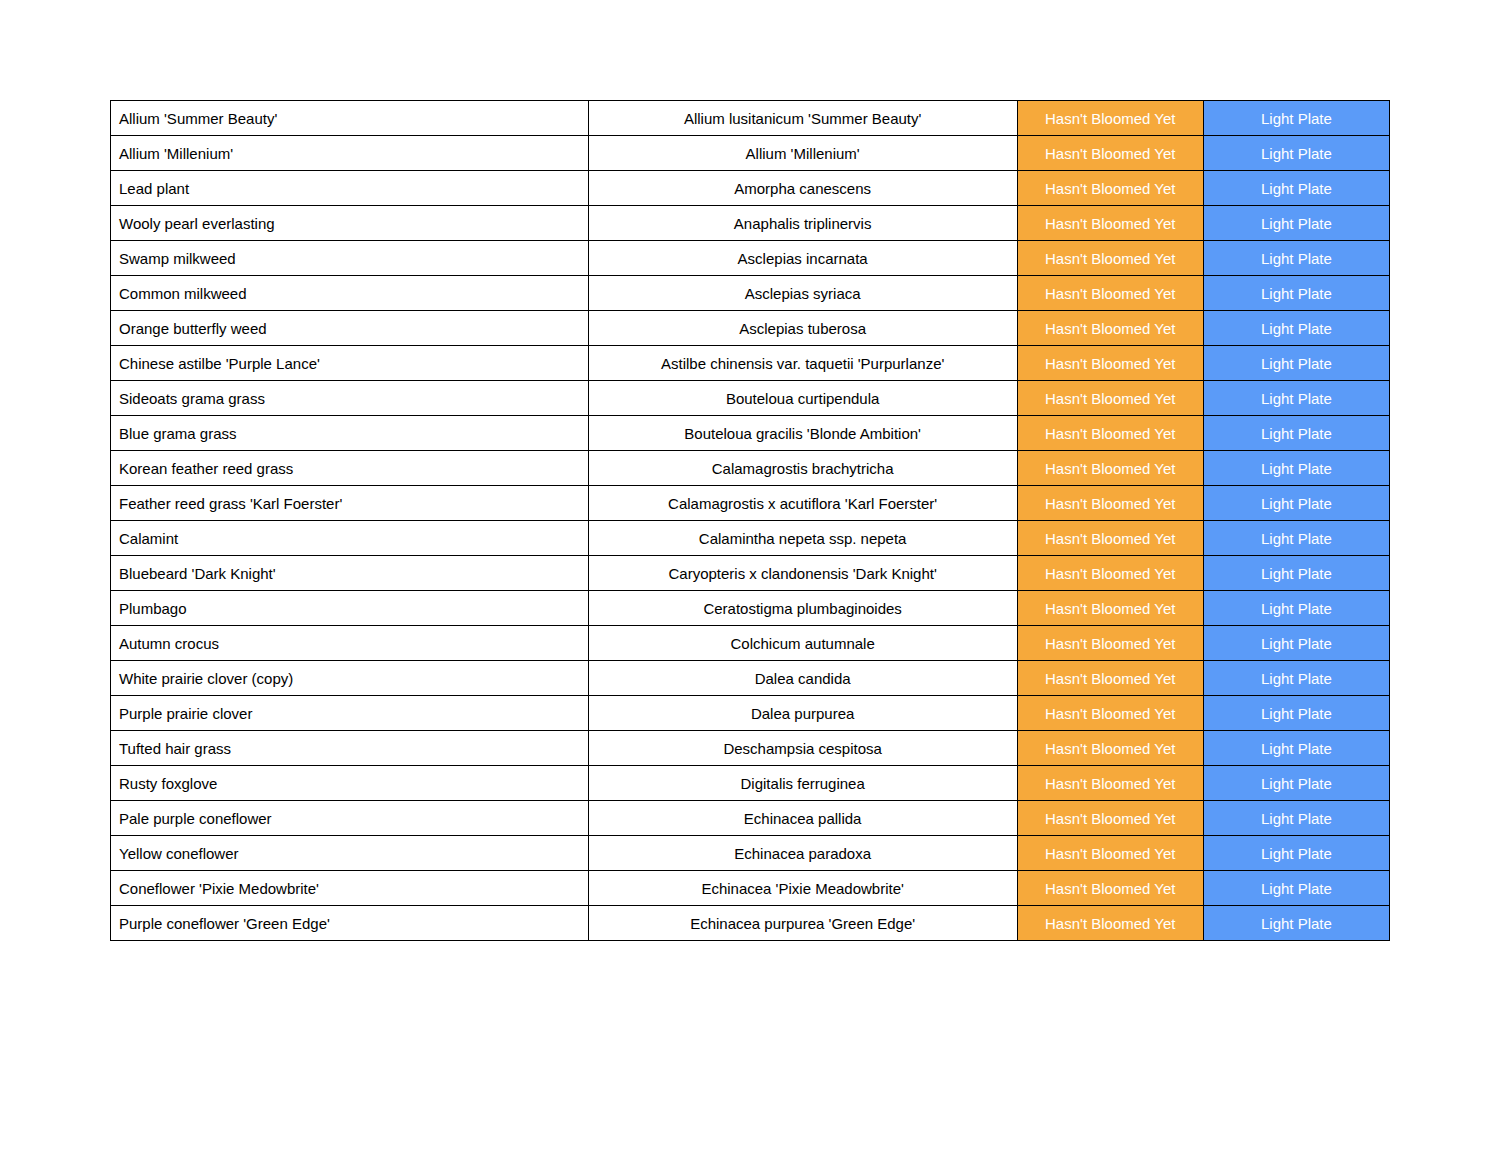| Allium 'Summer Beauty' | Allium lusitanicum 'Summer Beauty' | Hasn't Bloomed Yet | Light Plate |
| Allium 'Millenium' | Allium 'Millenium' | Hasn't Bloomed Yet | Light Plate |
| Lead plant | Amorpha canescens | Hasn't Bloomed Yet | Light Plate |
| Wooly pearl everlasting | Anaphalis triplinervis | Hasn't Bloomed Yet | Light Plate |
| Swamp milkweed | Asclepias incarnata | Hasn't Bloomed Yet | Light Plate |
| Common milkweed | Asclepias syriaca | Hasn't Bloomed Yet | Light Plate |
| Orange butterfly weed | Asclepias tuberosa | Hasn't Bloomed Yet | Light Plate |
| Chinese astilbe 'Purple Lance' | Astilbe chinensis var. taquetii 'Purpurlanze' | Hasn't Bloomed Yet | Light Plate |
| Sideoats grama grass | Bouteloua curtipendula | Hasn't Bloomed Yet | Light Plate |
| Blue grama grass | Bouteloua gracilis 'Blonde Ambition' | Hasn't Bloomed Yet | Light Plate |
| Korean feather reed grass | Calamagrostis brachytricha | Hasn't Bloomed Yet | Light Plate |
| Feather reed grass 'Karl Foerster' | Calamagrostis x acutiflora 'Karl Foerster' | Hasn't Bloomed Yet | Light Plate |
| Calamint | Calamintha nepeta ssp. nepeta | Hasn't Bloomed Yet | Light Plate |
| Bluebeard 'Dark Knight' | Caryopteris x clandonensis 'Dark Knight' | Hasn't Bloomed Yet | Light Plate |
| Plumbago | Ceratostigma plumbaginoides | Hasn't Bloomed Yet | Light Plate |
| Autumn crocus | Colchicum autumnale | Hasn't Bloomed Yet | Light Plate |
| White prairie clover (copy) | Dalea candida | Hasn't Bloomed Yet | Light Plate |
| Purple prairie clover | Dalea purpurea | Hasn't Bloomed Yet | Light Plate |
| Tufted hair grass | Deschampsia cespitosa | Hasn't Bloomed Yet | Light Plate |
| Rusty foxglove | Digitalis ferruginea | Hasn't Bloomed Yet | Light Plate |
| Pale purple coneflower | Echinacea pallida | Hasn't Bloomed Yet | Light Plate |
| Yellow coneflower | Echinacea paradoxa | Hasn't Bloomed Yet | Light Plate |
| Coneflower 'Pixie Medowbrite' | Echinacea 'Pixie Meadowbrite' | Hasn't Bloomed Yet | Light Plate |
| Purple coneflower 'Green Edge' | Echinacea purpurea 'Green Edge' | Hasn't Bloomed Yet | Light Plate |